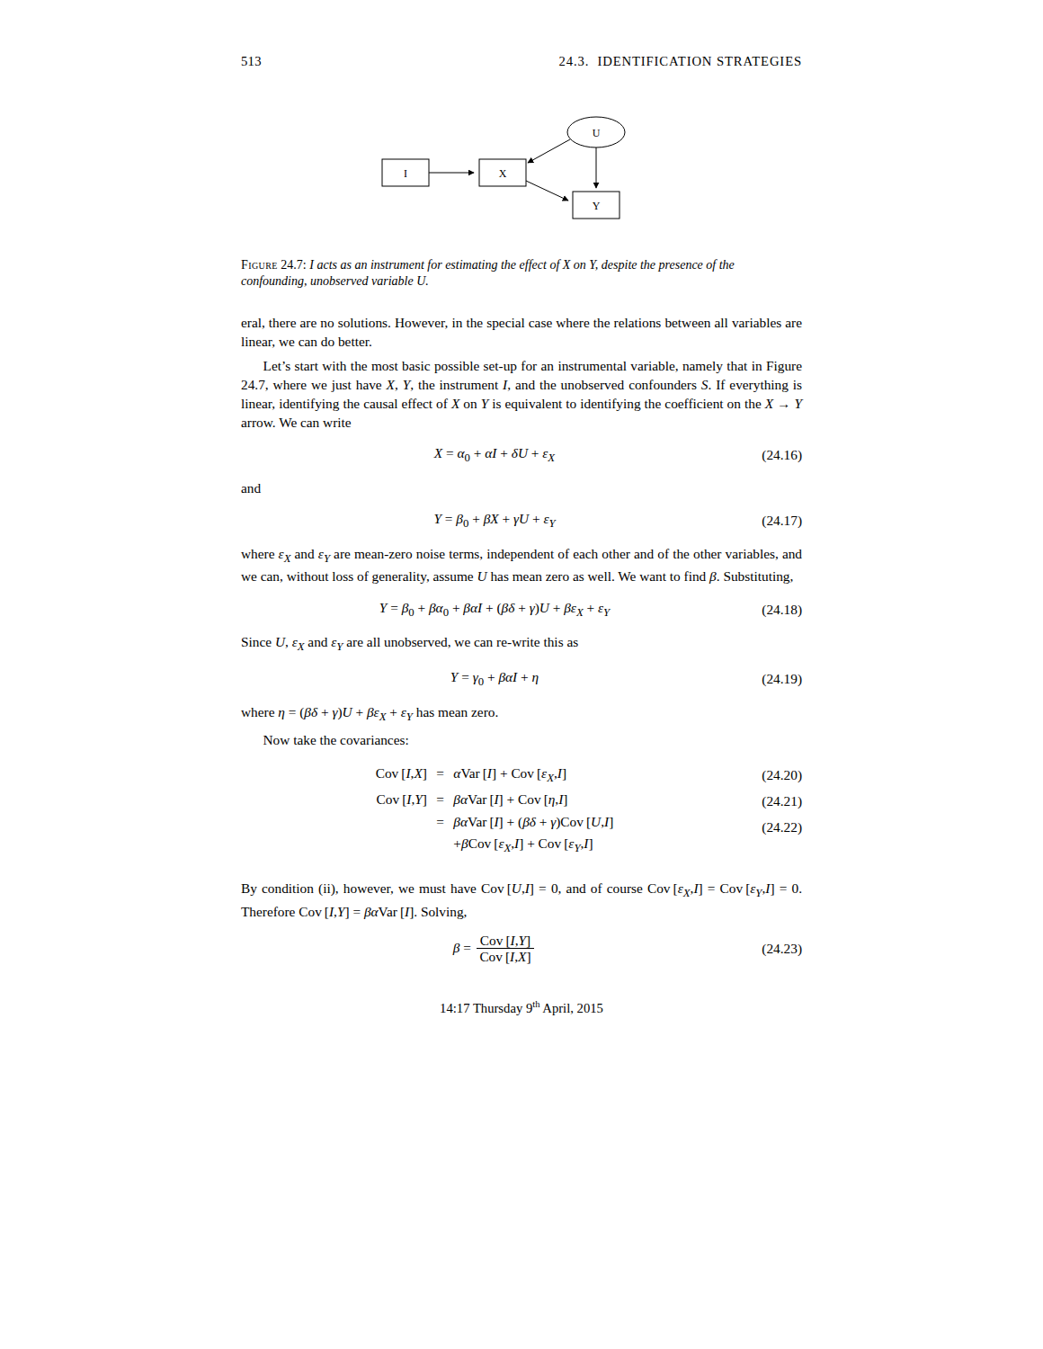513 24.3. Identification Strategies
I X U Y
Figure 24.7: I acts as an instrument for estimating the effect of X on Y, despite the presence of the confounding, unobserved variable U.
eral, there are no solutions. However, in the special case where the relations between all variables are linear, we can do better.
Let’s start with the most basic possible set-up for an instrumental variable, namely that in Figure 24.7, where we just have X, Y, the instrument I, and the unobserved confounders S. If everything is linear, identifying the causal effect of X on Y is equivalent to identifying the coefficient on the X → Y arrow. We can write
X = α0 + αI + δU + εX
(24.16)
and
Y = β0 + βX + γU + εY
(24.17)
where εX and εY are mean-zero noise terms, independent of each other and of the other variables, and we can, without loss of generality, assume U has mean zero as well. We want to find β. Substituting,
Y = β0 + βα0 + βαI + (βδ + γ)U + βεX + εY
(24.18)
Since U, εX and εY are all unobserved, we can re-write this as
Y = γ0 + βαI + η
(24.19)
where η = (βδ + γ)U + βεX + εY has mean zero.
Now take the covariances:
| Cov [ I , X ] | = | α Var [ I ] + Cov [ ε X , I ] |
| Cov [ I , Y ] | = | βα Var [ I ] + Cov [ η , I ] |
| | = | βα Var [ I ] + ( βδ + γ )Cov [ U , I ] |
| | | + β Cov [ ε X , I ] + Cov [ ε Y , I ] |
(24.20) (24.21) (24.22) (24.23)
By condition (ii), however, we must have Cov [U,I] = 0, and of course Cov [εX,I] = Cov [εY,I] = 0. Therefore Cov [I,Y] = βα Var [I]. Solving,
β = Cov [I,Y] Cov [I,X]
(24.23)
14:17 Thursday 9th April, 2015